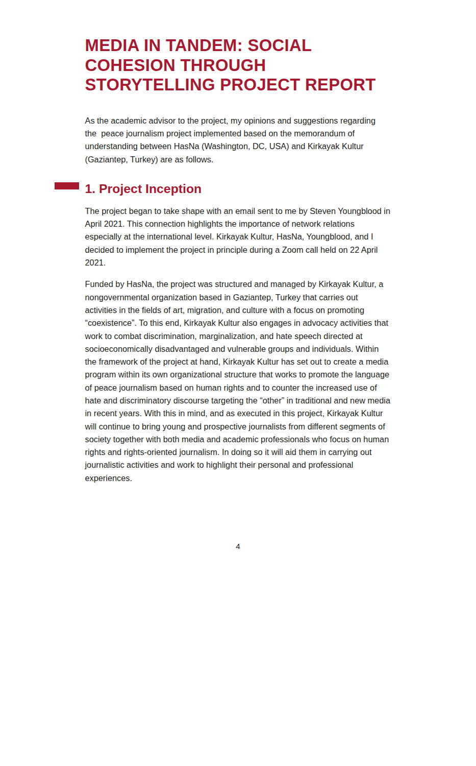Media in Tandem: Social Cohesion Through Storytelling Project Report
As the academic advisor to the project, my opinions and suggestions regarding the peace journalism project implemented based on the memorandum of understanding between HasNa (Washington, DC, USA) and Kirkayak Kultur (Gaziantep, Turkey) are as follows.
1. Project Inception
The project began to take shape with an email sent to me by Steven Youngblood in April 2021. This connection highlights the importance of network relations especially at the international level. Kirkayak Kultur, HasNa, Youngblood, and I decided to implement the project in principle during a Zoom call held on 22 April 2021.
Funded by HasNa, the project was structured and managed by Kirkayak Kultur, a nongovernmental organization based in Gaziantep, Turkey that carries out activities in the fields of art, migration, and culture with a focus on promoting “coexistence”. To this end, Kirkayak Kultur also engages in advocacy activities that work to combat discrimination, marginalization, and hate speech directed at socioeconomically disadvantaged and vulnerable groups and individuals. Within the framework of the project at hand, Kirkayak Kultur has set out to create a media program within its own organizational structure that works to promote the language of peace journalism based on human rights and to counter the increased use of hate and discriminatory discourse targeting the “other” in traditional and new media in recent years. With this in mind, and as executed in this project, Kirkayak Kultur will continue to bring young and prospective journalists from different segments of society together with both media and academic professionals who focus on human rights and rights-oriented journalism. In doing so it will aid them in carrying out journalistic activities and work to highlight their personal and professional experiences.
4